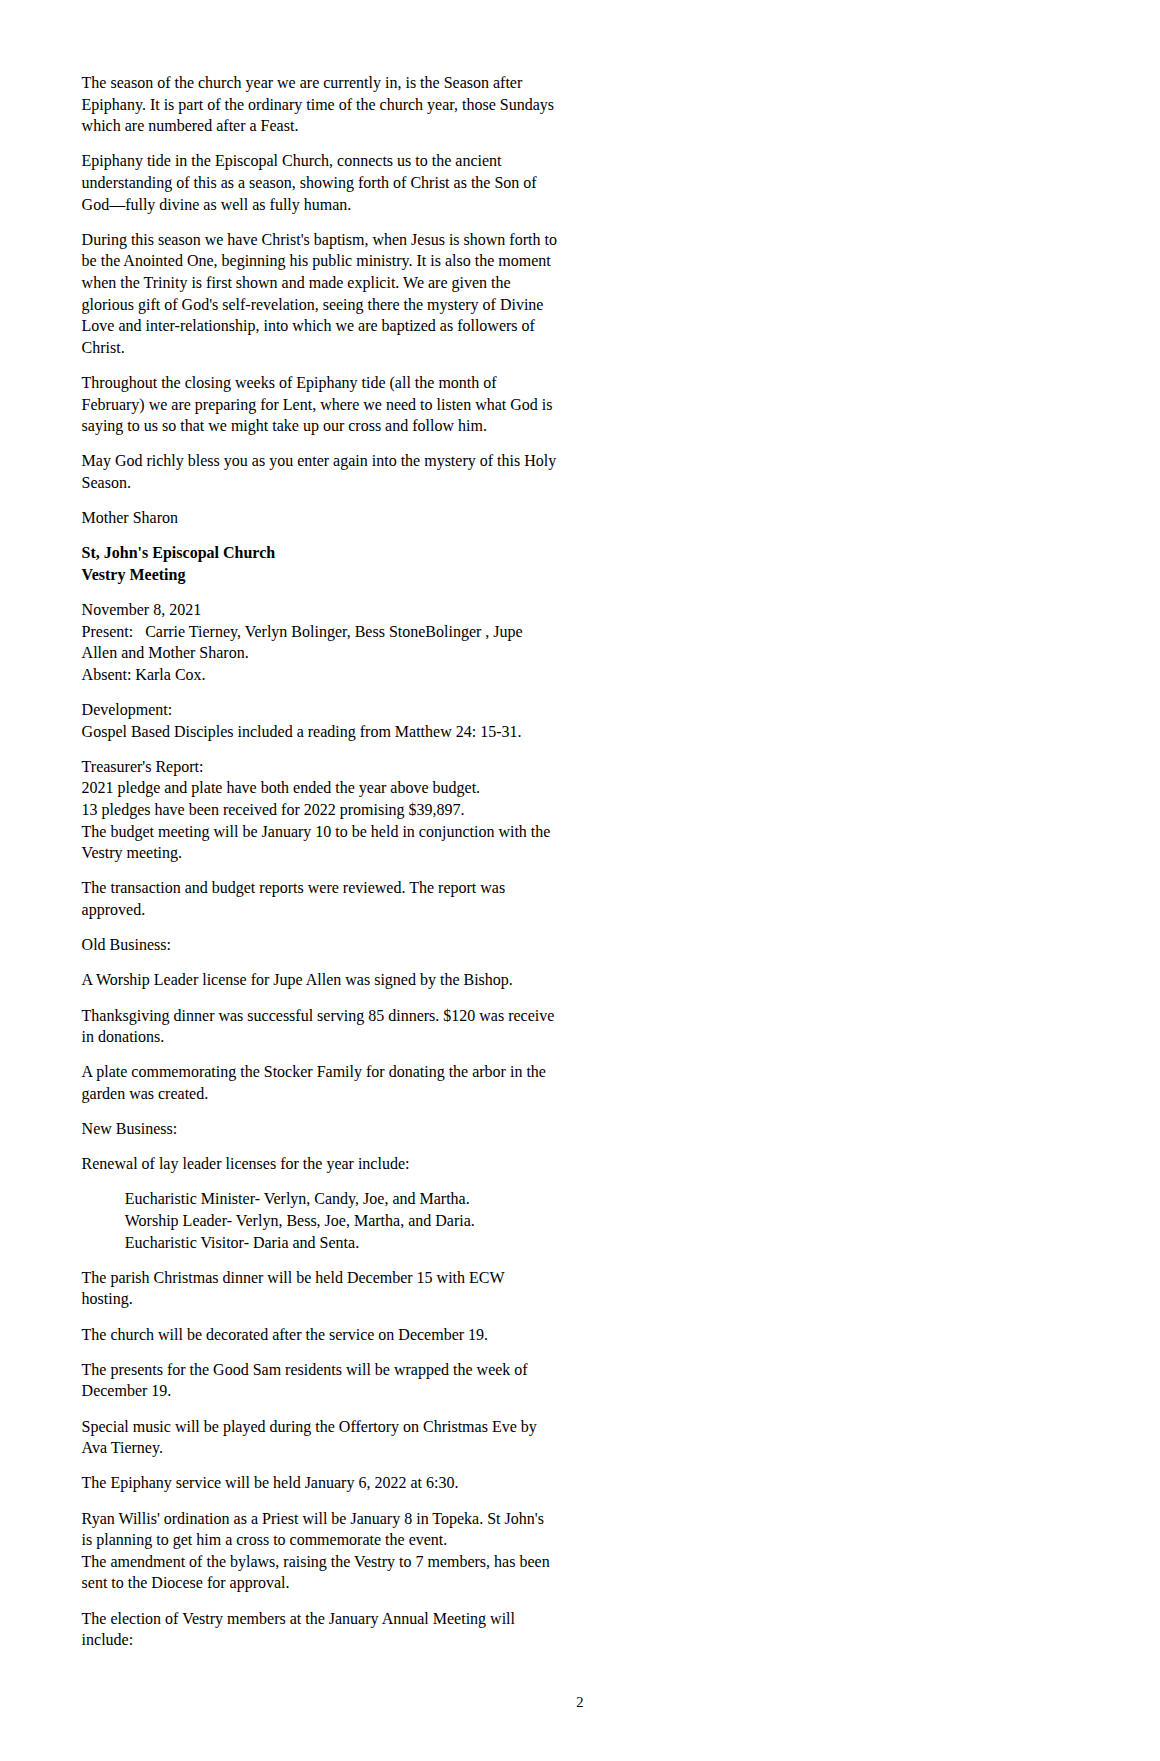The season of the church year we are currently in, is the Season after Epiphany. It is part of the ordinary time of the church year, those Sundays which are numbered after a Feast.
Epiphany tide in the Episcopal Church, connects us to the ancient understanding of this as a season, showing forth of Christ as the Son of God—fully divine as well as fully human.
During this season we have Christ's baptism, when Jesus is shown forth to be the Anointed One, beginning his public ministry. It is also the moment when the Trinity is first shown and made explicit. We are given the glorious gift of God's self-revelation, seeing there the mystery of Divine Love and inter-relationship, into which we are baptized as followers of Christ.
Throughout the closing weeks of Epiphany tide (all the month of February) we are preparing for Lent, where we need to listen what God is saying to us so that we might take up our cross and follow him.
May God richly bless you as you enter again into the mystery of this Holy Season.
Mother Sharon
St, John's Episcopal Church
Vestry Meeting
November 8, 2021
Present: Carrie Tierney, Verlyn Bolinger, Bess StoneBolinger , Jupe Allen and Mother Sharon.
Absent: Karla Cox.
Development:
Gospel Based Disciples included a reading from Matthew 24: 15-31.
Treasurer's Report:
2021 pledge and plate have both ended the year above budget.
13 pledges have been received for 2022 promising $39,897.
The budget meeting will be January 10 to be held in conjunction with the Vestry meeting.
The transaction and budget reports were reviewed. The report was approved.
Old Business:
A Worship Leader license for Jupe Allen was signed by the Bishop.
Thanksgiving dinner was successful serving 85 dinners. $120 was receive in donations.
A plate commemorating the Stocker Family for donating the arbor in the garden was created.
New Business:
Renewal of lay leader licenses for the year include:
Eucharistic Minister- Verlyn, Candy, Joe, and Martha.
Worship Leader- Verlyn, Bess, Joe, Martha, and Daria.
Eucharistic Visitor- Daria and Senta.
The parish Christmas dinner will be held December 15 with ECW hosting.
The church will be decorated after the service on December 19.
The presents for the Good Sam residents will be wrapped the week of December 19.
Special music will be played during the Offertory on Christmas Eve by Ava Tierney.
The Epiphany service will be held January 6, 2022 at 6:30.
Ryan Willis' ordination as a Priest will be January 8 in Topeka. St John's is planning to get him a cross to commemorate the event.
The amendment of the bylaws, raising the Vestry to 7 members, has been sent to the Diocese for approval.
The election of Vestry members at the January Annual Meeting will include:
2